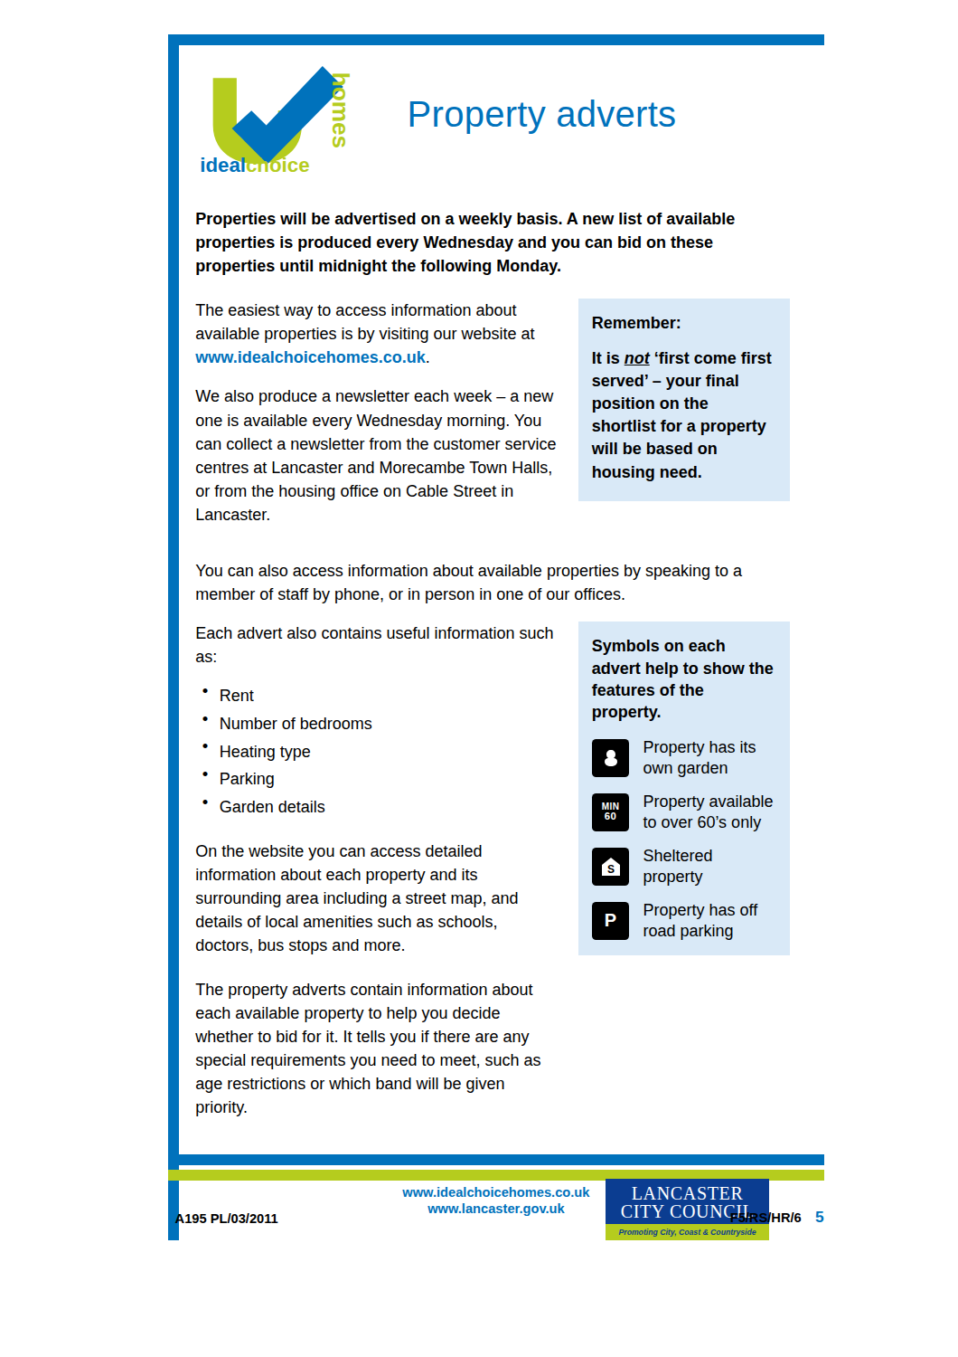homes idealchoice
Property adverts
Properties will be advertised on a weekly basis. A new list of available properties is produced every Wednesday and you can bid on these properties until midnight the following Monday.
The easiest way to access information about available properties is by visiting our website at www.idealchoicehomes.co.uk.
We also produce a newsletter each week – a new one is available every Wednesday morning. You can collect a newsletter from the customer service centres at Lancaster and Morecambe Town Halls, or from the housing office on Cable Street in Lancaster.
Remember:
It is not ‘first come first served’ – your final position on the shortlist for a property will be based on housing need.
You can also access information about available properties by speaking to a member of staff by phone, or in person in one of our offices.
Each advert also contains useful information such as:
Rent
Number of bedrooms
Heating type
Parking
Garden details
On the website you can access detailed information about each property and its surrounding area including a street map, and details of local amenities such as schools, doctors, bus stops and more.
The property adverts contain information about each available property to help you decide whether to bid for it. It tells you if there are any special requirements you need to meet, such as age restrictions or which band will be given priority.
Symbols on each advert help to show the features of the property.
Property has its own garden
MIN 60
Property available to over 60’s only
S
Sheltered property
P
Property has off road parking
LANCASTER
CITY COUNCIL
Promoting City, Coast & Countryside
www.idealchoicehomes.co.uk
www.lancaster.gov.uk
A195 PL/03/2011
F5/RS/HR/6 5